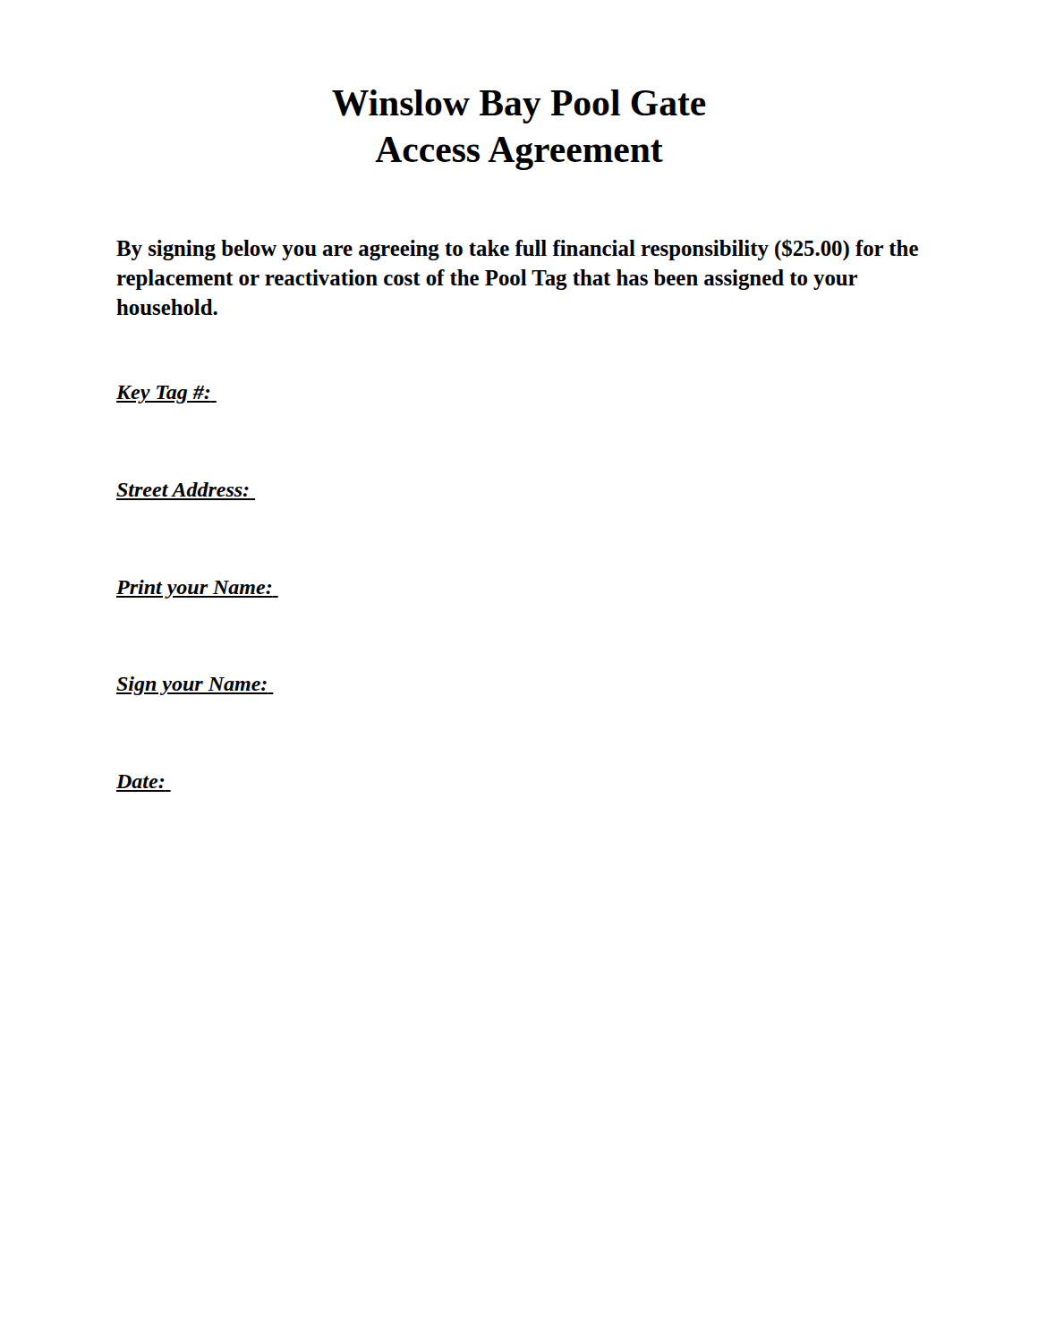Winslow Bay Pool Gate
Access Agreement
By signing below you are agreeing to take full financial responsibility ($25.00) for the replacement or reactivation cost of the Pool Tag that has been assigned to your household.
Key Tag #:
Street Address:
Print your Name:
Sign your Name:
Date: